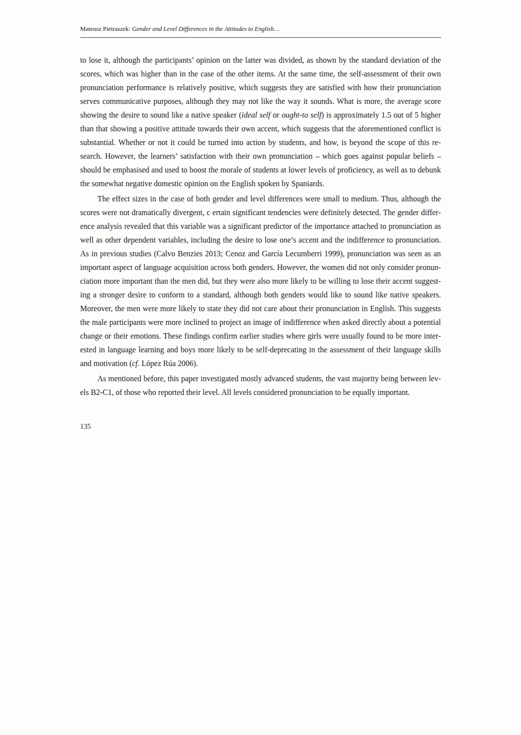Mateusz Pietraszek: Gender and Level Differences in the Attitudes to English…
to lose it, although the participants’ opinion on the latter was divided, as shown by the standard deviation of the scores, which was higher than in the case of the other items. At the same time, the self-assessment of their own pronunciation performance is relatively positive, which suggests they are satisfied with how their pronunciation serves communicative purposes, although they may not like the way it sounds. What is more, the average score showing the desire to sound like a native speaker (ideal self or ought-to self) is approximately 1.5 out of 5 higher than that showing a positive attitude towards their own accent, which suggests that the aforementioned conflict is substantial. Whether or not it could be turned into action by students, and how, is beyond the scope of this research. However, the learners’ satisfaction with their own pronunciation – which goes against popular beliefs – should be emphasised and used to boost the morale of students at lower levels of proficiency, as well as to debunk the somewhat negative domestic opinion on the English spoken by Spaniards.
The effect sizes in the case of both gender and level differences were small to medium. Thus, although the scores were not dramatically divergent, c ertain significant tendencies were definitely detected. The gender difference analysis revealed that this variable was a significant predictor of the importance attached to pronunciation as well as other dependent variables, including the desire to lose one’s accent and the indifference to pronunciation. As in previous studies (Calvo Benzies 2013; Cenoz and García Lecumberri 1999), pronunciation was seen as an important aspect of language acquisition across both genders. However, the women did not only consider pronunciation more important than the men did, but they were also more likely to be willing to lose their accent suggesting a stronger desire to conform to a standard, although both genders would like to sound like native speakers. Moreover, the men were more likely to state they did not care about their pronunciation in English. This suggests the male participants were more inclined to project an image of indifference when asked directly about a potential change or their emotions. These findings confirm earlier studies where girls were usually found to be more interested in language learning and boys more likely to be self-deprecating in the assessment of their language skills and motivation (cf. López Rúa 2006).
As mentioned before, this paper investigated mostly advanced students, the vast majority being between levels B2-C1, of those who reported their level. All levels considered pronunciation to be equally important.
135